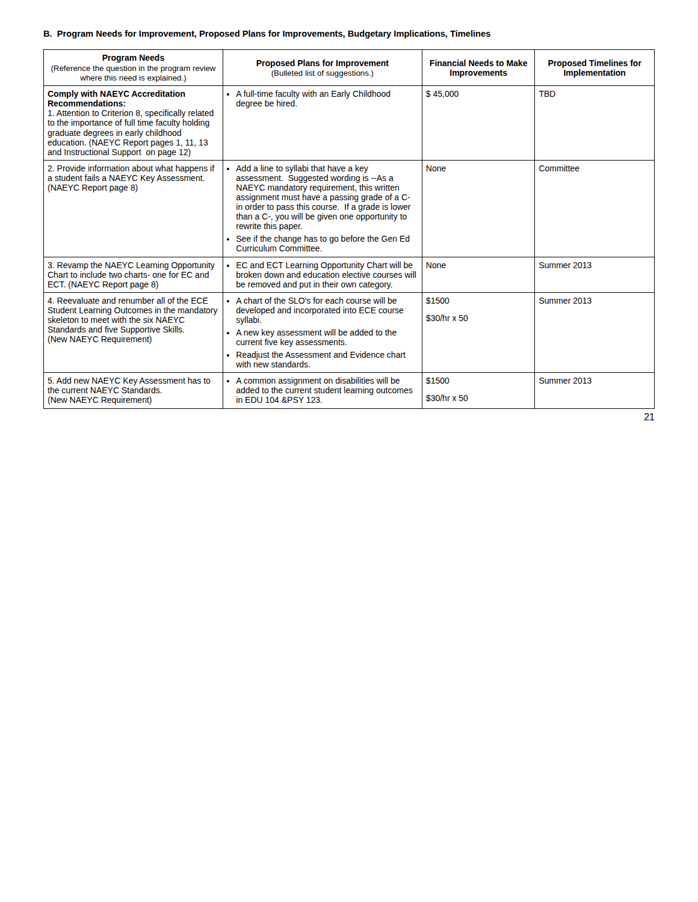B. Program Needs for Improvement, Proposed Plans for Improvements, Budgetary Implications, Timelines
| Program Needs (Reference the question in the program review where this need is explained.) | Proposed Plans for Improvement (Bulleted list of suggestions.) | Financial Needs to Make Improvements | Proposed Timelines for Implementation |
| --- | --- | --- | --- |
| Comply with NAEYC Accreditation Recommendations: 1. Attention to Criterion 8, specifically related to the importance of full time faculty holding graduate degrees in early childhood education. (NAEYC Report pages 1, 11, 13 and Instructional Support on page 12) | A full-time faculty with an Early Childhood degree be hired. | $ 45,000 | TBD |
| 2. Provide information about what happens if a student fails a NAEYC Key Assessment. (NAEYC Report page 8) | Add a line to syllabi that have a key assessment. Suggested wording is --As a NAEYC mandatory requirement, this written assignment must have a passing grade of a C- in order to pass this course. If a grade is lower than a C-, you will be given one opportunity to rewrite this paper. See if the change has to go before the Gen Ed Curriculum Committee. | None | Committee |
| 3. Revamp the NAEYC Learning Opportunity Chart to include two charts- one for EC and ECT. (NAEYC Report page 8) | EC and ECT Learning Opportunity Chart will be broken down and education elective courses will be removed and put in their own category. | None | Summer 2013 |
| 4. Reevaluate and renumber all of the ECE Student Learning Outcomes in the mandatory skeleton to meet with the six NAEYC Standards and five Supportive Skills. (New NAEYC Requirement) | A chart of the SLO's for each course will be developed and incorporated into ECE course syllabi. A new key assessment will be added to the current five key assessments. Readjust the Assessment and Evidence chart with new standards. | $1500 $30/hr x 50 | Summer 2013 |
| 5. Add new NAEYC Key Assessment has to the current NAEYC Standards. (New NAEYC Requirement) | A common assignment on disabilities will be added to the current student learning outcomes in EDU 104 &PSY 123. | $1500 $30/hr x 50 | Summer 2013 |
21